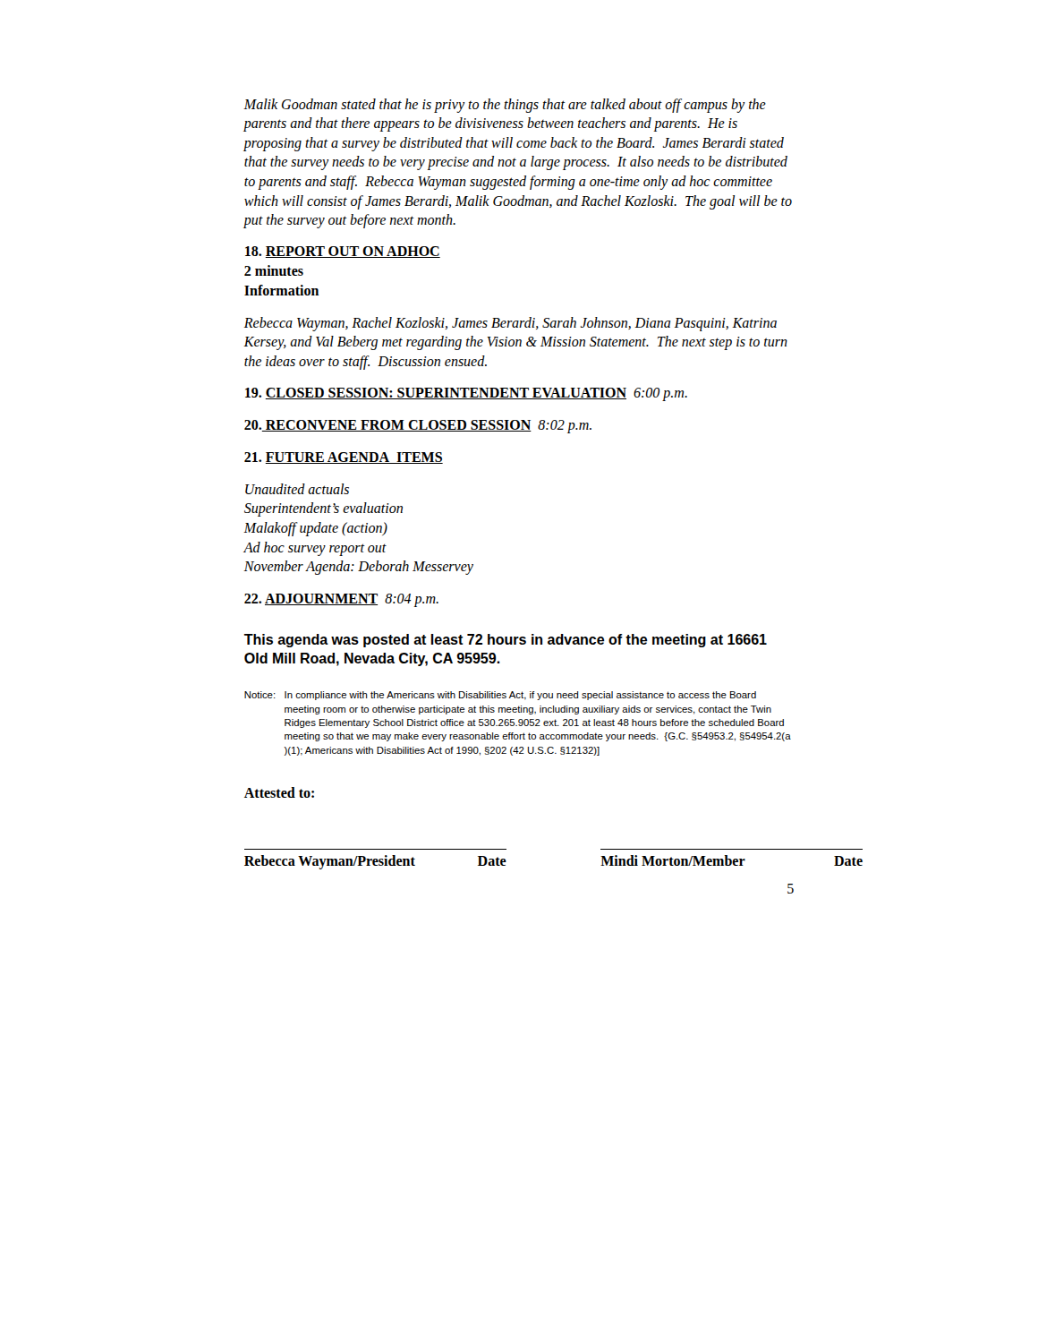Malik Goodman stated that he is privy to the things that are talked about off campus by the parents and that there appears to be divisiveness between teachers and parents. He is proposing that a survey be distributed that will come back to the Board. James Berardi stated that the survey needs to be very precise and not a large process. It also needs to be distributed to parents and staff. Rebecca Wayman suggested forming a one-time only ad hoc committee which will consist of James Berardi, Malik Goodman, and Rachel Kozloski. The goal will be to put the survey out before next month.
18. REPORT OUT ON ADHOC
2 minutes
Information
Rebecca Wayman, Rachel Kozloski, James Berardi, Sarah Johnson, Diana Pasquini, Katrina Kersey, and Val Beberg met regarding the Vision & Mission Statement. The next step is to turn the ideas over to staff. Discussion ensued.
19. CLOSED SESSION: SUPERINTENDENT EVALUATION 6:00 p.m.
20. RECONVENE FROM CLOSED SESSION 8:02 p.m.
21. FUTURE AGENDA ITEMS
Unaudited actuals
Superintendent’s evaluation
Malakoff update (action)
Ad hoc survey report out
November Agenda: Deborah Messervey
22. ADJOURNMENT 8:04 p.m.
This agenda was posted at least 72 hours in advance of the meeting at 16661 Old Mill Road, Nevada City, CA 95959.
Notice:
In compliance with the Americans with Disabilities Act, if you need special assistance to access the Board meeting room or to otherwise participate at this meeting, including auxiliary aids or services, contact the Twin Ridges Elementary School District office at 530.265.9052 ext. 201 at least 48 hours before the scheduled Board meeting so that we may make every reasonable effort to accommodate your needs. {G.C. §54953.2, §54954.2(a )(1); Americans with Disabilities Act of 1990, §202 (42 U.S.C. §12132)]
Attested to:
Rebecca Wayman/President Date
Mindi Morton/Member Date
5